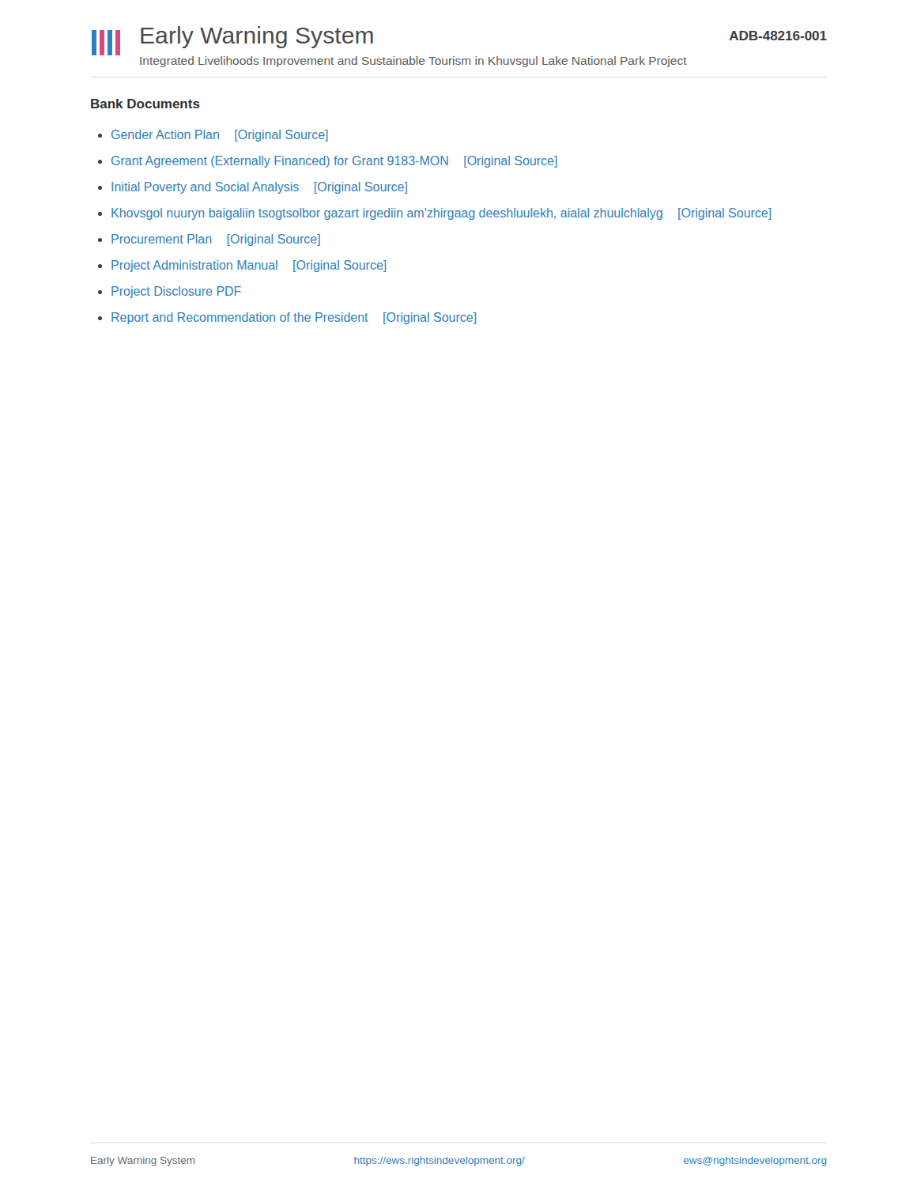Early Warning System
Integrated Livelihoods Improvement and Sustainable Tourism in Khuvsgul Lake National Park Project
ADB-48216-001
Bank Documents
Gender Action Plan [Original Source]
Grant Agreement (Externally Financed) for Grant 9183-MON [Original Source]
Initial Poverty and Social Analysis [Original Source]
Khovsgol nuuryn baigaliin tsogtsolbor gazart irgediin am'zhirgaag deeshluulekh, aialal zhuulchlalyg [Original Source]
Procurement Plan [Original Source]
Project Administration Manual [Original Source]
Project Disclosure PDF
Report and Recommendation of the President [Original Source]
Early Warning System
https://ews.rightsindevelopment.org/
ews@rightsindevelopment.org